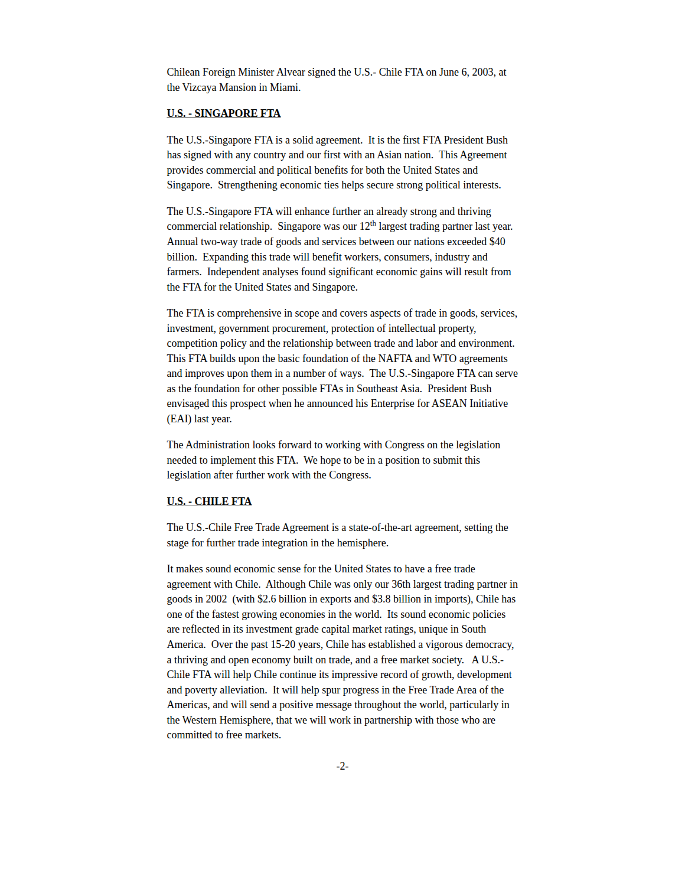Chilean Foreign Minister Alvear signed the U.S.- Chile FTA on June 6, 2003, at the Vizcaya Mansion in Miami.
U.S. - SINGAPORE FTA
The U.S.-Singapore FTA is a solid agreement. It is the first FTA President Bush has signed with any country and our first with an Asian nation. This Agreement provides commercial and political benefits for both the United States and Singapore. Strengthening economic ties helps secure strong political interests.
The U.S.-Singapore FTA will enhance further an already strong and thriving commercial relationship. Singapore was our 12th largest trading partner last year. Annual two-way trade of goods and services between our nations exceeded $40 billion. Expanding this trade will benefit workers, consumers, industry and farmers. Independent analyses found significant economic gains will result from the FTA for the United States and Singapore.
The FTA is comprehensive in scope and covers aspects of trade in goods, services, investment, government procurement, protection of intellectual property, competition policy and the relationship between trade and labor and environment. This FTA builds upon the basic foundation of the NAFTA and WTO agreements and improves upon them in a number of ways. The U.S.-Singapore FTA can serve as the foundation for other possible FTAs in Southeast Asia. President Bush envisaged this prospect when he announced his Enterprise for ASEAN Initiative (EAI) last year.
The Administration looks forward to working with Congress on the legislation needed to implement this FTA. We hope to be in a position to submit this legislation after further work with the Congress.
U.S. - CHILE FTA
The U.S.-Chile Free Trade Agreement is a state-of-the-art agreement, setting the stage for further trade integration in the hemisphere.
It makes sound economic sense for the United States to have a free trade agreement with Chile. Although Chile was only our 36th largest trading partner in goods in 2002 (with $2.6 billion in exports and $3.8 billion in imports), Chile has one of the fastest growing economies in the world. Its sound economic policies are reflected in its investment grade capital market ratings, unique in South America. Over the past 15-20 years, Chile has established a vigorous democracy, a thriving and open economy built on trade, and a free market society. A U.S.-Chile FTA will help Chile continue its impressive record of growth, development and poverty alleviation. It will help spur progress in the Free Trade Area of the Americas, and will send a positive message throughout the world, particularly in the Western Hemisphere, that we will work in partnership with those who are committed to free markets.
-2-